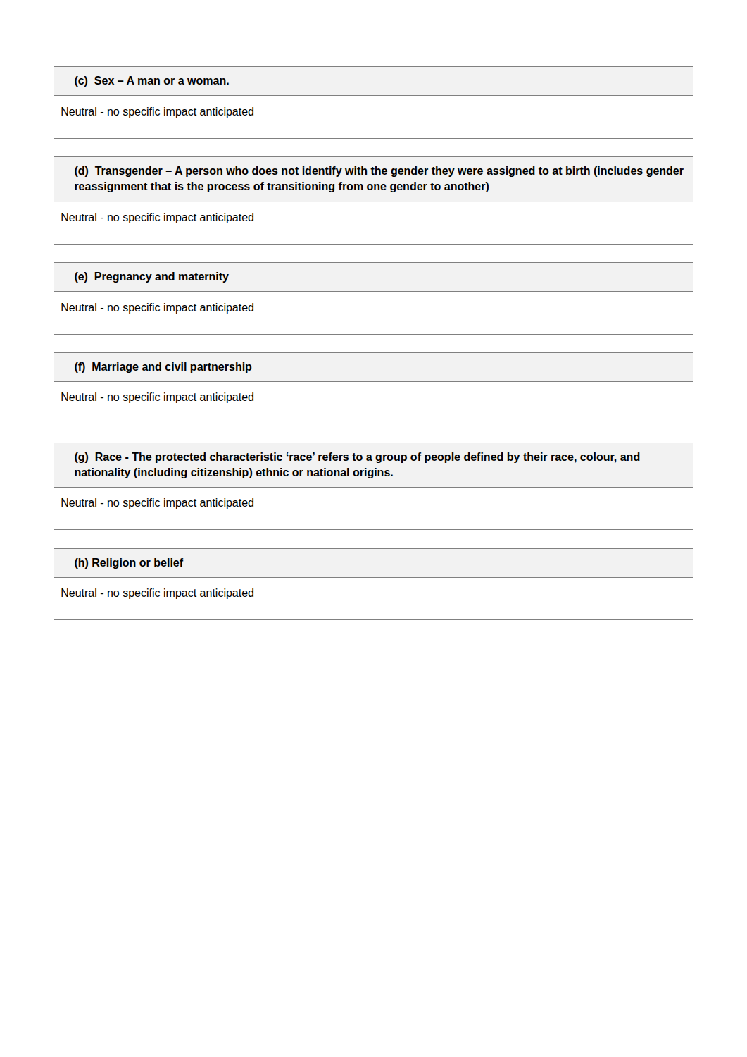(c) Sex – A man or a woman.
Neutral - no specific impact anticipated
(d) Transgender – A person who does not identify with the gender they were assigned to at birth (includes gender reassignment that is the process of transitioning from one gender to another)
Neutral - no specific impact anticipated
(e) Pregnancy and maternity
Neutral - no specific impact anticipated
(f) Marriage and civil partnership
Neutral - no specific impact anticipated
(g) Race - The protected characteristic ‘race’ refers to a group of people defined by their race, colour, and nationality (including citizenship) ethnic or national origins.
Neutral - no specific impact anticipated
(h) Religion or belief
Neutral - no specific impact anticipated